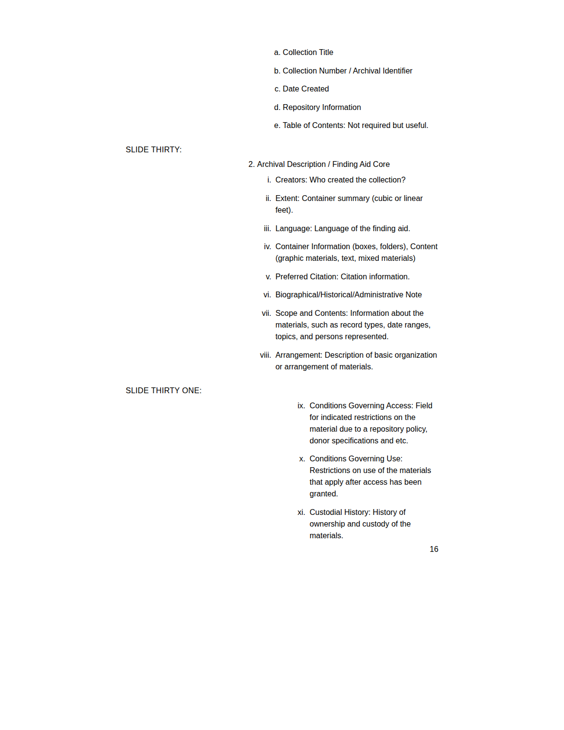Collection Title
Collection Number / Archival Identifier
Date Created
Repository Information
Table of Contents: Not required but useful.
SLIDE THIRTY:
Archival Description / Finding Aid Core
Creators: Who created the collection?
Extent: Container summary (cubic or linear feet).
Language: Language of the finding aid.
Container Information (boxes, folders), Content (graphic materials, text, mixed materials)
Preferred Citation: Citation information.
Biographical/Historical/Administrative Note
Scope and Contents: Information about the materials, such as record types, date ranges, topics, and persons represented.
Arrangement: Description of basic organization or arrangement of materials.
SLIDE THIRTY ONE:
Conditions Governing Access: Field for indicated restrictions on the material due to a repository policy, donor specifications and etc.
Conditions Governing Use: Restrictions on use of the materials that apply after access has been granted.
Custodial History: History of ownership and custody of the materials.
16